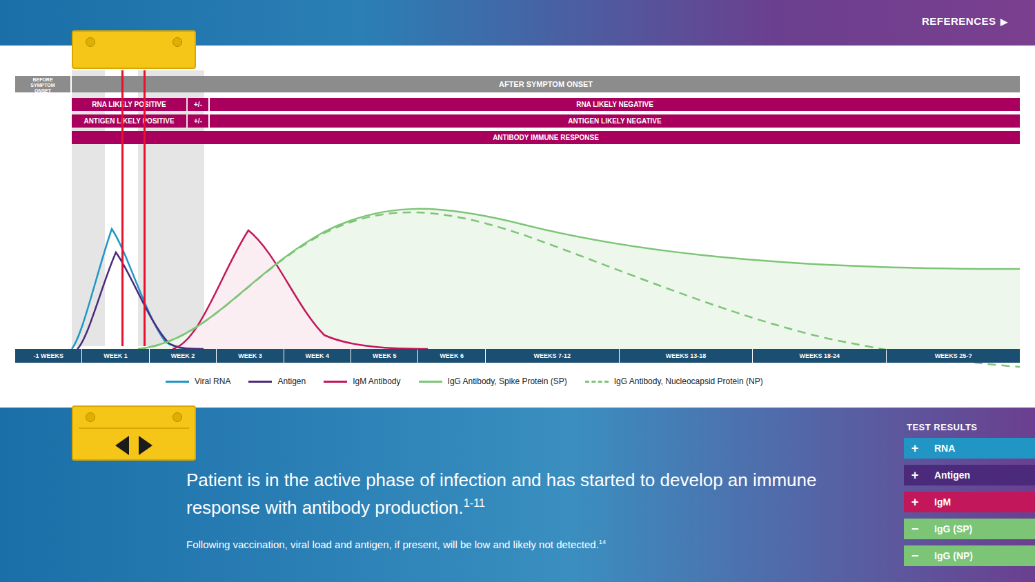REFERENCES▶
BEFORE
SYMPTOM
ONSET
AFTER SYMPTOM ONSET
RNA LIKELY POSITIVE
+/-
RNA LIKELY NEGATIVE
ANTIGEN LIKELY POSITIVE
+/-
ANTIGEN LIKELY NEGATIVE
ANTIBODY IMMUNE RESPONSE
-1 WEEKS
WEEK 1
WEEK 2
WEEK 3
WEEK 4
WEEK 5
WEEK 6
WEEKS 7-12
WEEKS 13-18
WEEKS 18-24
WEEKS 25-?
Viral RNA
Antigen
IgM Antibody
IgG Antibody, Spike Protein (SP)
IgG Antibody, Nucleocapsid Protein (NP)
Patient is in the active phase of infection and has started to develop an immune response with antibody production.1-11
Following vaccination, viral load and antigen, if present, will be low and likely not detected.14
TEST RESULTS
+
RNA
+
Antigen
+
IgM
−
IgG (SP)
−
IgG (NP)